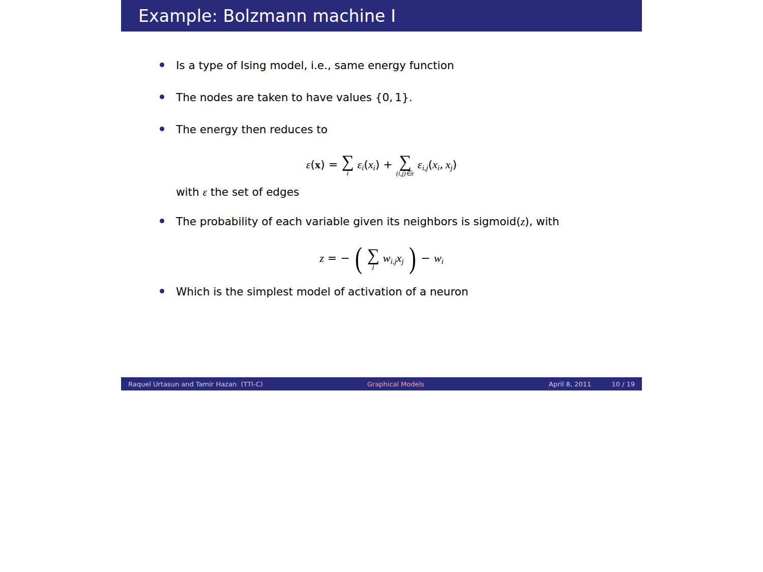Example: Bolzmann machine I
Is a type of Ising model, i.e., same energy function
The nodes are taken to have values {0, 1}.
The energy then reduces to
ε(x) = ∑i εi(xi) + ∑(i,j)∈ε εi,j(xi, xj)
with ε the set of edges
The probability of each variable given its neighbors is sigmoid(z), with
z = − ( ∑j wi,jxj ) − wi
Which is the simplest model of activation of a neuron
Raquel Urtasun and Tamir Hazan (TTI-C)
Graphical Models
April 8, 201110 / 19